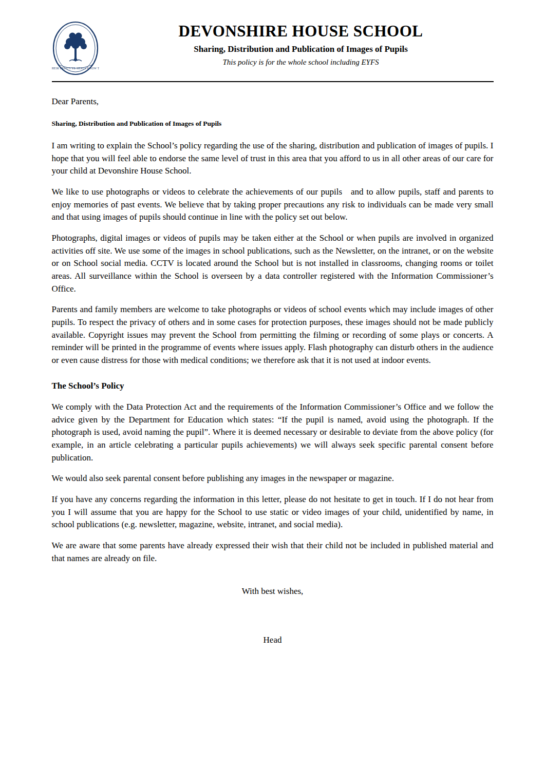BY THEIR FRUITS YE SHALL KNOW THEM
DEVONSHIRE HOUSE SCHOOL
Sharing, Distribution and Publication of Images of Pupils
This policy is for the whole school including EYFS
Dear Parents,
Sharing, Distribution and Publication of Images of Pupils
I am writing to explain the School’s policy regarding the use of the sharing, distribution and publication of images of pupils. I hope that you will feel able to endorse the same level of trust in this area that you afford to us in all other areas of our care for your child at Devonshire House School.
We like to use photographs or videos to celebrate the achievements of our pupils and to allow pupils, staff and parents to enjoy memories of past events. We believe that by taking proper precautions any risk to individuals can be made very small and that using images of pupils should continue in line with the policy set out below.
Photographs, digital images or videos of pupils may be taken either at the School or when pupils are involved in organized activities off site. We use some of the images in school publications, such as the Newsletter, on the intranet, or on the website or on School social media. CCTV is located around the School but is not installed in classrooms, changing rooms or toilet areas. All surveillance within the School is overseen by a data controller registered with the Information Commissioner’s Office.
Parents and family members are welcome to take photographs or videos of school events which may include images of other pupils. To respect the privacy of others and in some cases for protection purposes, these images should not be made publicly available. Copyright issues may prevent the School from permitting the filming or recording of some plays or concerts. A reminder will be printed in the programme of events where issues apply. Flash photography can disturb others in the audience or even cause distress for those with medical conditions; we therefore ask that it is not used at indoor events.
The School’s Policy
We comply with the Data Protection Act and the requirements of the Information Commissioner’s Office and we follow the advice given by the Department for Education which states: “If the pupil is named, avoid using the photograph. If the photograph is used, avoid naming the pupil”. Where it is deemed necessary or desirable to deviate from the above policy (for example, in an article celebrating a particular pupils achievements) we will always seek specific parental consent before publication.
We would also seek parental consent before publishing any images in the newspaper or magazine.
If you have any concerns regarding the information in this letter, please do not hesitate to get in touch. If I do not hear from you I will assume that you are happy for the School to use static or video images of your child, unidentified by name, in school publications (e.g. newsletter, magazine, website, intranet, and social media).
We are aware that some parents have already expressed their wish that their child not be included in published material and that names are already on file.
With best wishes,
Head